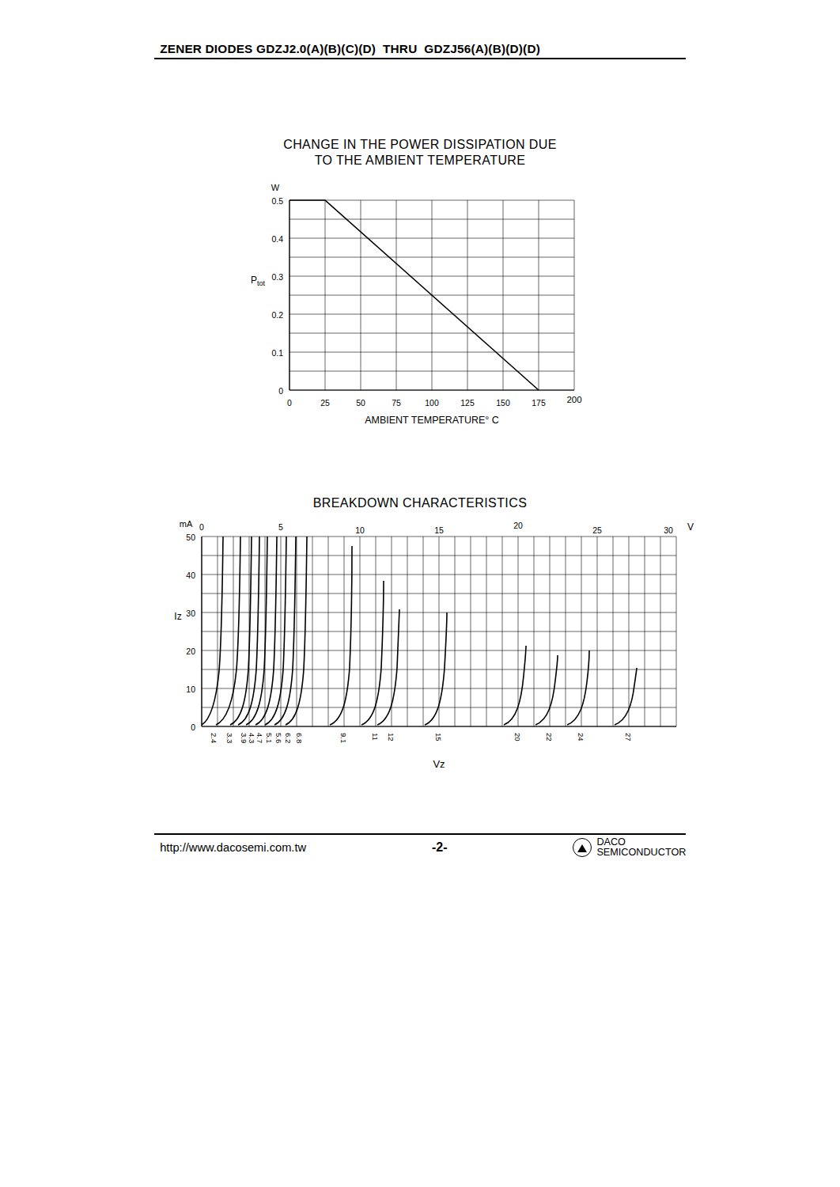ZENER DIODES GDZJ2.0(A)(B)(C)(D) THRU GDZJ56(A)(B)(D)(D)
CHANGE IN THE POWER DISSIPATION DUE
TO THE AMBIENT TEMPERATURE
0.5 0.4 0.3 0.2 0.1 0 0 25 50 75 100 125 150 175 200 W Ptot AMBIENT TEMPERATURE° C
BREAKDOWN CHARACTERISTICS
50 40 30 20 10 0 mA Iz 0 5 10 15 20 25 30 V 2.4 3.3 3.9 4.3 4.7 5.1 5.6 6.2 6.8 9.1 11 12 15 20 22 24 27 Vz
http://www.dacosemi.com.tw
-2-
DACO SEMICONDUCTOR